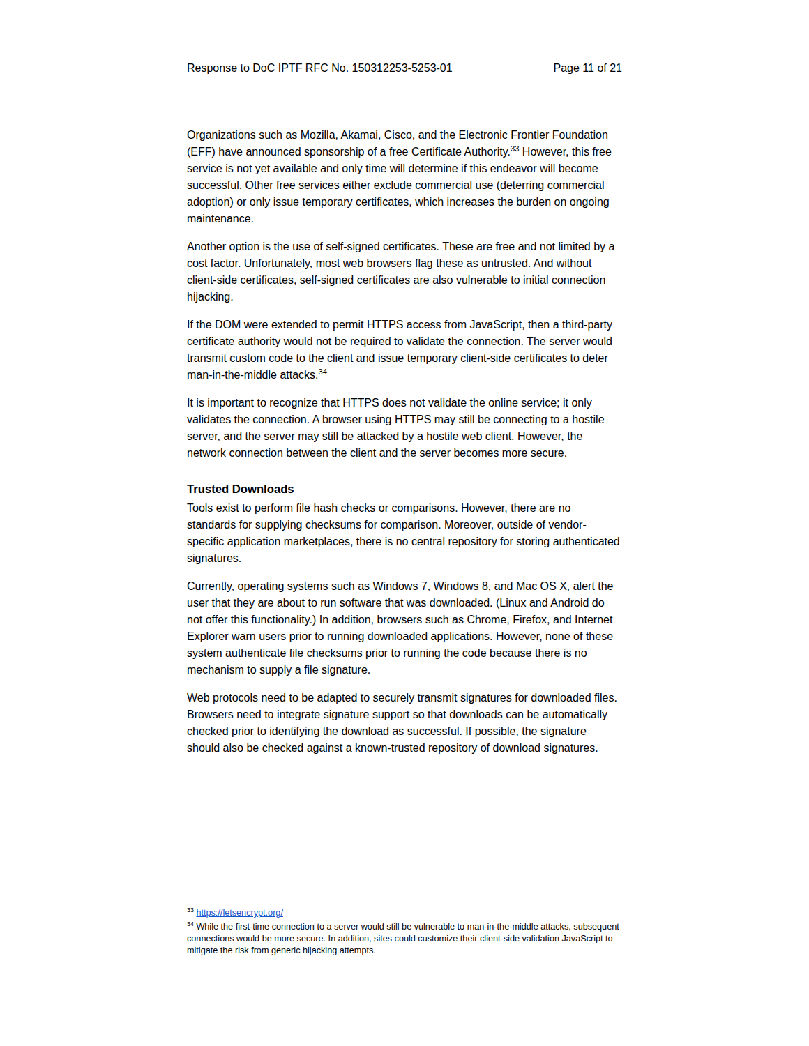Response to DoC IPTF RFC No. 150312253-5253-01
Page 11 of 21
Organizations such as Mozilla, Akamai, Cisco, and the Electronic Frontier Foundation (EFF) have announced sponsorship of a free Certificate Authority.33 However, this free service is not yet available and only time will determine if this endeavor will become successful. Other free services either exclude commercial use (deterring commercial adoption) or only issue temporary certificates, which increases the burden on ongoing maintenance.
Another option is the use of self-signed certificates. These are free and not limited by a cost factor. Unfortunately, most web browsers flag these as untrusted. And without client-side certificates, self-signed certificates are also vulnerable to initial connection hijacking.
If the DOM were extended to permit HTTPS access from JavaScript, then a third-party certificate authority would not be required to validate the connection. The server would transmit custom code to the client and issue temporary client-side certificates to deter man-in-the-middle attacks.34
It is important to recognize that HTTPS does not validate the online service; it only validates the connection. A browser using HTTPS may still be connecting to a hostile server, and the server may still be attacked by a hostile web client. However, the network connection between the client and the server becomes more secure.
Trusted Downloads
Tools exist to perform file hash checks or comparisons. However, there are no standards for supplying checksums for comparison. Moreover, outside of vendor-specific application marketplaces, there is no central repository for storing authenticated signatures.
Currently, operating systems such as Windows 7, Windows 8, and Mac OS X, alert the user that they are about to run software that was downloaded. (Linux and Android do not offer this functionality.) In addition, browsers such as Chrome, Firefox, and Internet Explorer warn users prior to running downloaded applications. However, none of these system authenticate file checksums prior to running the code because there is no mechanism to supply a file signature.
Web protocols need to be adapted to securely transmit signatures for downloaded files. Browsers need to integrate signature support so that downloads can be automatically checked prior to identifying the download as successful. If possible, the signature should also be checked against a known-trusted repository of download signatures.
33 https://letsencrypt.org/
34 While the first-time connection to a server would still be vulnerable to man-in-the-middle attacks, subsequent connections would be more secure. In addition, sites could customize their client-side validation JavaScript to mitigate the risk from generic hijacking attempts.